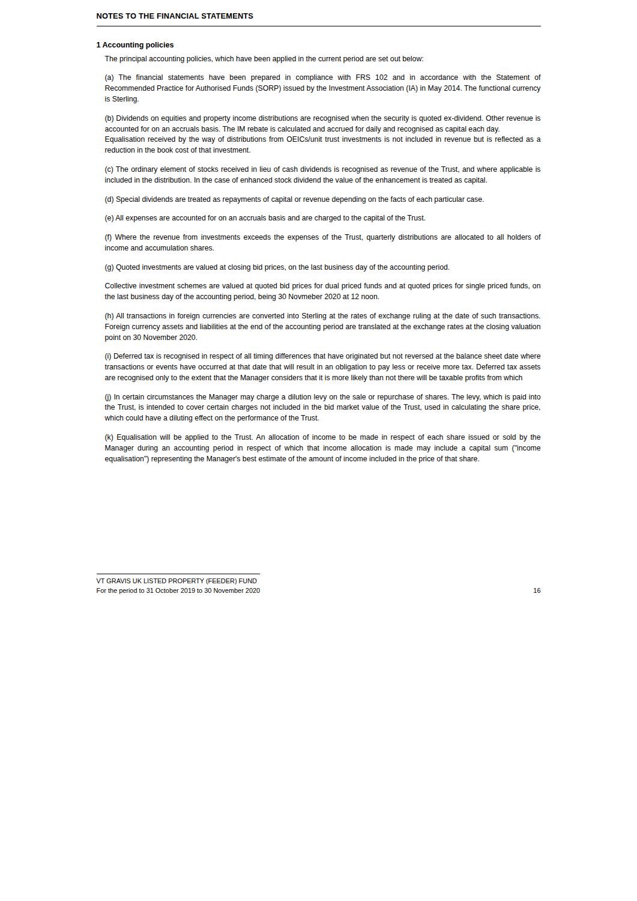NOTES TO THE FINANCIAL STATEMENTS
1 Accounting policies
The principal accounting policies, which have been applied in the current period are set out below:
(a) The financial statements have been prepared in compliance with FRS 102 and in accordance with the Statement of Recommended Practice for Authorised Funds (SORP) issued by the Investment Association (IA) in May 2014. The functional currency is Sterling.
(b) Dividends on equities and property income distributions are recognised when the security is quoted ex-dividend. Other revenue is accounted for on an accruals basis. The IM rebate is calculated and accrued for daily and recognised as capital each day.
Equalisation received by the way of distributions from OEICs/unit trust investments is not included in revenue but is reflected as a reduction in the book cost of that investment.
(c) The ordinary element of stocks received in lieu of cash dividends is recognised as revenue of the Trust, and where applicable is included in the distribution. In the case of enhanced stock dividend the value of the enhancement is treated as capital.
(d) Special dividends are treated as repayments of capital or revenue depending on the facts of each particular case.
(e) All expenses are accounted for on an accruals basis and are charged to the capital of the Trust.
(f) Where the revenue from investments exceeds the expenses of the Trust, quarterly distributions are allocated to all holders of income and accumulation shares.
(g) Quoted investments are valued at closing bid prices, on the last business day of the accounting period.
Collective investment schemes are valued at quoted bid prices for dual priced funds and at quoted prices for single priced funds, on the last business day of the accounting period, being 30 Novmeber 2020 at 12 noon.
(h) All transactions in foreign currencies are converted into Sterling at the rates of exchange ruling at the date of such transactions. Foreign currency assets and liabilities at the end of the accounting period are translated at the exchange rates at the closing valuation point on 30 November 2020.
(i) Deferred tax is recognised in respect of all timing differences that have originated but not reversed at the balance sheet date where transactions or events have occurred at that date that will result in an obligation to pay less or receive more tax. Deferred tax assets are recognised only to the extent that the Manager considers that it is more likely than not there will be taxable profits from which
(j) In certain circumstances the Manager may charge a dilution levy on the sale or repurchase of shares. The levy, which is paid into the Trust, is intended to cover certain charges not included in the bid market value of the Trust, used in calculating the share price, which could have a diluting effect on the performance of the Trust.
(k) Equalisation will be applied to the Trust. An allocation of income to be made in respect of each share issued or sold by the Manager during an accounting period in respect of which that income allocation is made may include a capital sum ("income equalisation") representing the Manager's best estimate of the amount of income included in the price of that share.
VT GRAVIS UK LISTED PROPERTY (FEEDER) FUND
For the period to 31 October 2019 to 30 November 2020
16